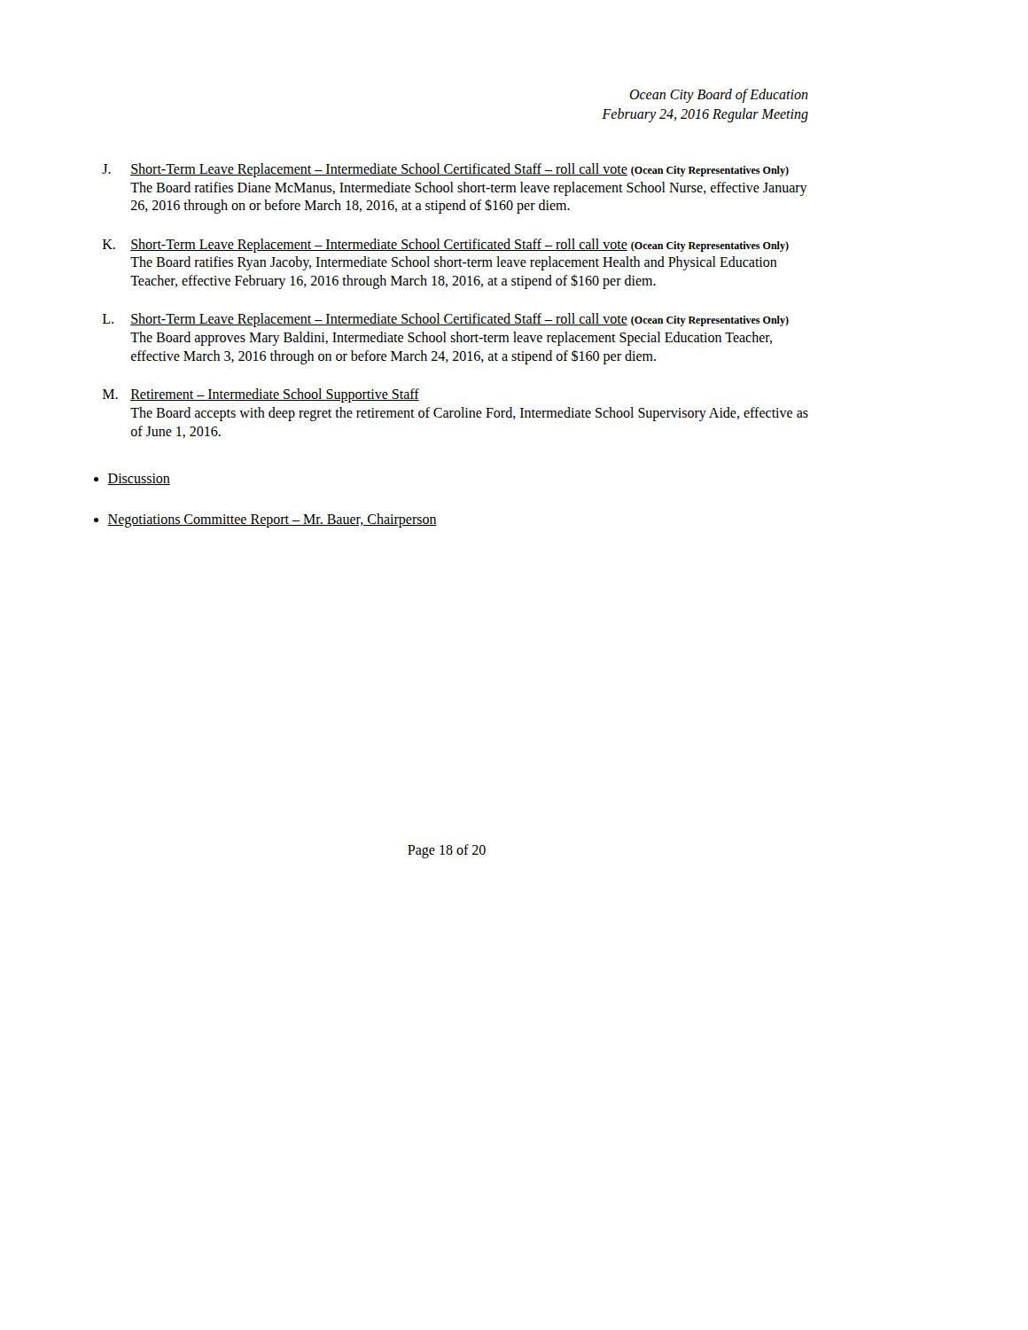Ocean City Board of Education
February 24, 2016 Regular Meeting
J. Short-Term Leave Replacement – Intermediate School Certificated Staff – roll call vote (Ocean City Representatives Only) The Board ratifies Diane McManus, Intermediate School short-term leave replacement School Nurse, effective January 26, 2016 through on or before March 18, 2016, at a stipend of $160 per diem.
K. Short-Term Leave Replacement – Intermediate School Certificated Staff – roll call vote (Ocean City Representatives Only) The Board ratifies Ryan Jacoby, Intermediate School short-term leave replacement Health and Physical Education Teacher, effective February 16, 2016 through March 18, 2016, at a stipend of $160 per diem.
L. Short-Term Leave Replacement – Intermediate School Certificated Staff – roll call vote (Ocean City Representatives Only) The Board approves Mary Baldini, Intermediate School short-term leave replacement Special Education Teacher, effective March 3, 2016 through on or before March 24, 2016, at a stipend of $160 per diem.
M. Retirement – Intermediate School Supportive Staff The Board accepts with deep regret the retirement of Caroline Ford, Intermediate School Supervisory Aide, effective as of June 1, 2016.
Discussion
Negotiations Committee Report – Mr. Bauer, Chairperson
Page 18 of 20